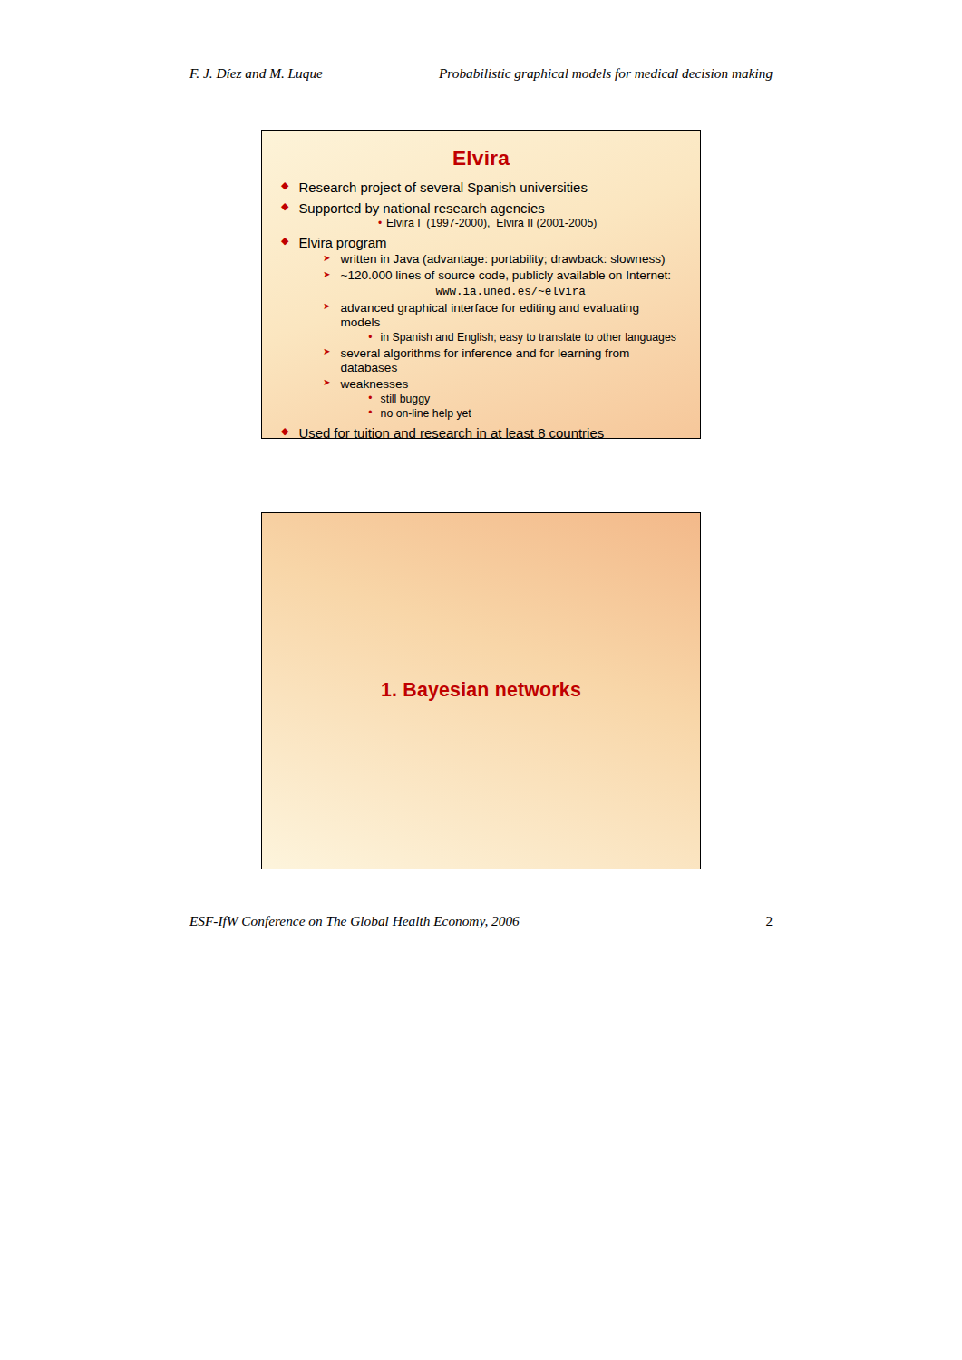F. J. Díez and M. Luque Probabilistic graphical models for medical decision making
Elvira
Research project of several Spanish universities
Supported by national research agencies
Elvira I (1997-2000), Elvira II (2001-2005)
Elvira program
written in Java (advantage: portability; drawback: slowness)
~120.000 lines of source code, publicly available on Internet:
www.ia.uned.es/~elvira
advanced graphical interface for editing and evaluating models
in Spanish and English; easy to translate to other languages
several algorithms for inference and for learning from databases
weaknesses
still buggy
no on-line help yet
Used for tuition and research in at least 8 countries
1. Bayesian networks
ESF-IfW Conference on The Global Health Economy, 2006 2